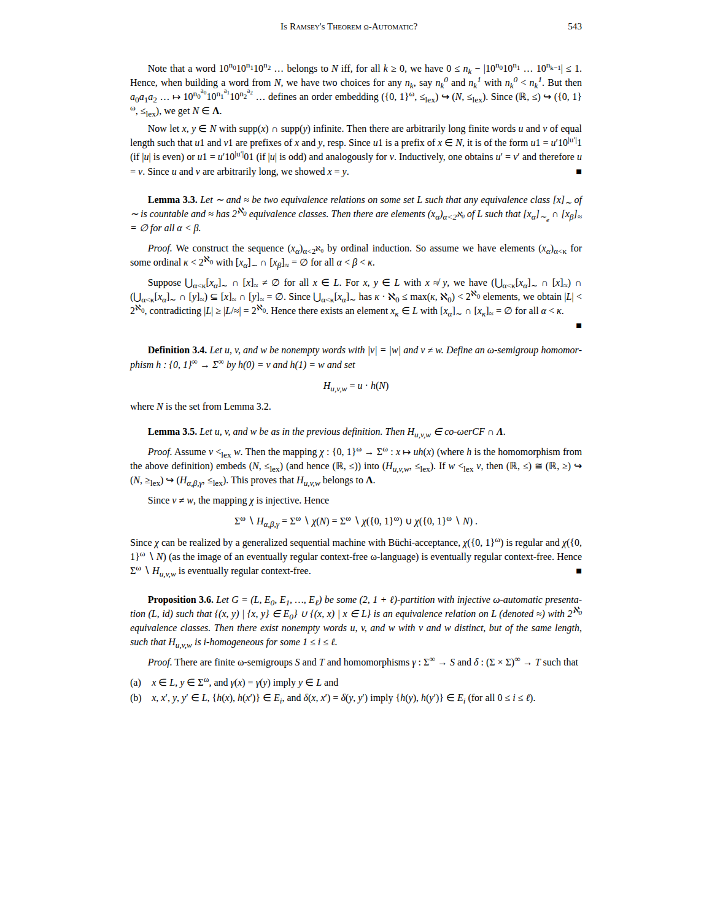Is Ramsey's Theorem ω-Automatic? 543
Note that a word 10n010n110n2 … belongs to N iff, for all k ≥ 0, we have 0 ≤ nk − |10n010n1 … 10nk−1| ≤ 1. Hence, when building a word from N, we have two choices for any nk, say nk0 and nk1 with nk0 < nk1. But then a0a1a2 … ↦ 10n0a010n1a110n2a2 … defines an order embedding ({0, 1}ω, ≤lex) ↪ (N, ≤lex). Since (ℝ, ≤) ↪ ({0, 1}ω, ≤lex), we get N ∈ Λ.
Now let x, y ∈ N with supp(x) ∩ supp(y) infinite. Then there are arbitrarily long finite words u and v of equal length such that u1 and v1 are prefixes of x and y, resp. Since u1 is a prefix of x ∈ N, it is of the form u1 = u′10|u′|1 (if |u| is even) or u1 = u′10|u′|01 (if |u| is odd) and analogously for v. Inductively, one obtains u′ = v′ and therefore u = v. Since u and v are arbitrarily long, we showed x = y. ■
Lemma 3.3. Let ∼ and ≈ be two equivalence relations on some set L such that any equivalence class [x]∼ of ∼ is countable and ≈ has 2ℵ0 equivalence classes. Then there are elements (xα)α<2ℵ0 of L such that [xα]∼e ∩ [xβ]≈ = ∅ for all α < β.
Proof. We construct the sequence (xα)α<2ℵ0 by ordinal induction. So assume we have elements (xα)α<κ for some ordinal κ < 2ℵ0 with [xα]∼ ∩ [xβ]≈ = ∅ for all α < β < κ.
Suppose ⋃α<κ[xα]∼ ∩ [x]≈ ≠ ∅ for all x ∈ L. For x, y ∈ L with x ≉ y, we have (⋃α<κ[xα]∼ ∩ [x]≈) ∩ (⋃α<κ[xα]∼ ∩ [y]≈) ⊆ [x]≈ ∩ [y]≈ = ∅. Since ⋃α<κ[xα]∼ has κ · ℵ0 ≤ max(κ, ℵ0) < 2ℵ0 elements, we obtain |L| < 2ℵ0, contradicting |L| ≥ |L/≈| = 2ℵ0. Hence there exists an element xκ ∈ L with [xα]∼ ∩ [xκ]≈ = ∅ for all α < κ. ■
Definition 3.4. Let u, v, and w be nonempty words with |v| = |w| and v ≠ w. Define an ω-semigroup homomorphism h : {0, 1}∞ → Σ∞ by h(0) = v and h(1) = w and set
Hu,v,w = u · h(N)
where N is the set from Lemma 3.2.
Lemma 3.5. Let u, v, and w be as in the previous definition. Then Hu,v,w ∈ co-ωerCF ∩ Λ.
Proof. Assume v <lex w. Then the mapping χ : {0, 1}ω → Σω : x ↦ uh(x) (where h is the homomorphism from the above definition) embeds (N, ≤lex) (and hence (ℝ, ≤)) into (Hu,v,w, ≤lex). If w <lex v, then (ℝ, ≤) ≅ (ℝ, ≥) ↪ (N, ≥lex) ↪ (Hα,β,γ, ≤lex). This proves that Hu,v,w belongs to Λ.
Since v ≠ w, the mapping χ is injective. Hence
Σω ∖ Hα,β,γ = Σω ∖ χ(N) = Σω ∖ χ({0, 1}ω) ∪ χ({0, 1}ω ∖ N) .
Since χ can be realized by a generalized sequential machine with Büchi-acceptance, χ({0, 1}ω) is regular and χ({0, 1}ω ∖ N) (as the image of an eventually regular context-free ω-language) is eventually regular context-free. Hence Σω ∖ Hu,v,w is eventually regular context-free. ■
Proposition 3.6. Let G = (L, E0, E1, …, Eℓ) be some (2, 1 + ℓ)-partition with injective ω-automatic presentation (L, id) such that {(x, y) | {x, y} ∈ E0} ∪ {(x, x) | x ∈ L} is an equivalence relation on L (denoted ≈) with 2ℵ0 equivalence classes. Then there exist nonempty words u, v, and w with v and w distinct, but of the same length, such that Hu,v,w is i-homogeneous for some 1 ≤ i ≤ ℓ.
Proof. There are finite ω-semigroups S and T and homomorphisms γ : Σ∞ → S and δ : (Σ × Σ)∞ → T such that
(a) x ∈ L, y ∈ Σω, and γ(x) = γ(y) imply y ∈ L and
(b) x, x′, y, y′ ∈ L, {h(x), h(x′)} ∈ Ei, and δ(x, x′) = δ(y, y′) imply {h(y), h(y′)} ∈ Ei (for all 0 ≤ i ≤ ℓ).